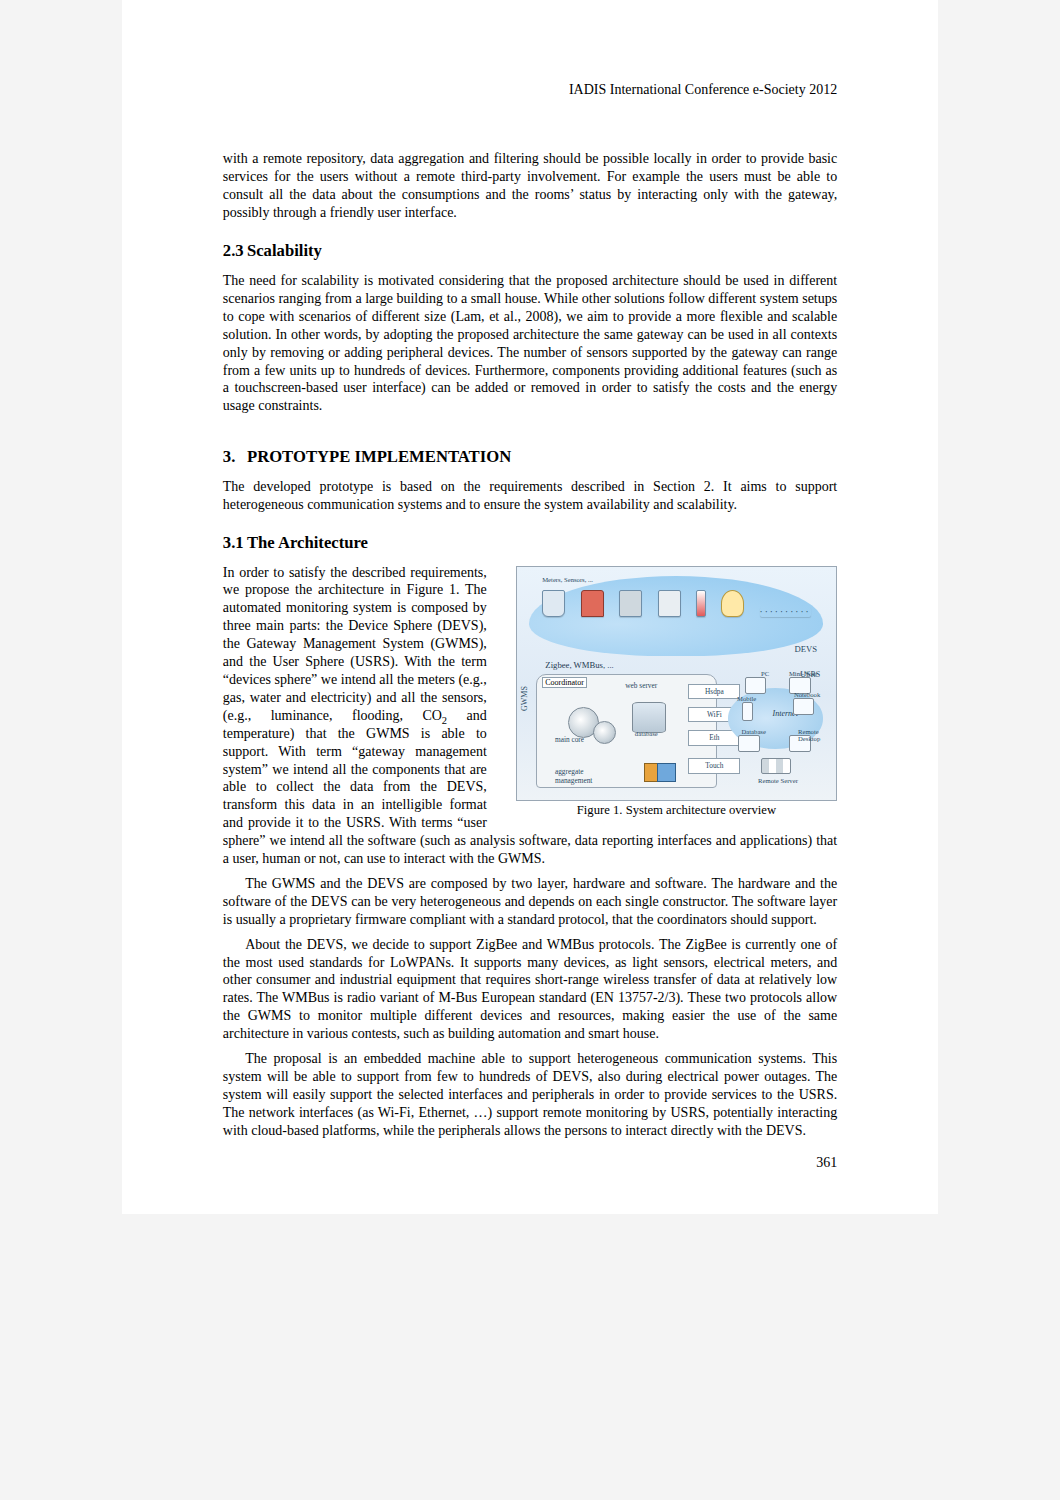IADIS International Conference e-Society 2012
with a remote repository, data aggregation and filtering should be possible locally in order to provide basic services for the users without a remote third-party involvement. For example the users must be able to consult all the data about the consumptions and the rooms’ status by interacting only with the gateway, possibly through a friendly user interface.
2.3 Scalability
The need for scalability is motivated considering that the proposed architecture should be used in different scenarios ranging from a large building to a small house. While other solutions follow different system setups to cope with scenarios of different size (Lam, et al., 2008), we aim to provide a more flexible and scalable solution. In other words, by adopting the proposed architecture the same gateway can be used in all contexts only by removing or adding peripheral devices. The number of sensors supported by the gateway can range from a few units up to hundreds of devices. Furthermore, components providing additional features (such as a touchscreen-based user interface) can be added or removed in order to satisfy the costs and the energy usage constraints.
3. PROTOTYPE IMPLEMENTATION
The developed prototype is based on the requirements described in Section 2. It aims to support heterogeneous communication systems and to ensure the system availability and scalability.
3.1 The Architecture
··········
Meters, Sensors, ...
DEVS
Zigbee, WMBus, ...
GWMS
Coordinator
web server
database
main core
aggregate
management
Hsdpa
WiFi
Eth
Touch
USRS
Internet
PC
Mini-Note
Mobile
Notebook
Database
Remote
Desktop
Remote Server
Figure 1. System architecture overview
In order to satisfy the described requirements, we propose the architecture in Figure 1. The automated monitoring system is composed by three main parts: the Device Sphere (DEVS), the Gateway Management System (GWMS), and the User Sphere (USRS). With the term “devices sphere” we intend all the meters (e.g., gas, water and electricity) and all the sensors, (e.g., luminance, flooding, CO2 and temperature) that the GWMS is able to support. With term “gateway management system” we intend all the components that are able to collect the data from the DEVS, transform this data in an intelligible format and provide it to the USRS. With terms “user sphere” we intend all the software (such as analysis software, data reporting interfaces and applications) that a user, human or not, can use to interact with the GWMS.
The GWMS and the DEVS are composed by two layer, hardware and software. The hardware and the software of the DEVS can be very heterogeneous and depends on each single constructor. The software layer is usually a proprietary firmware compliant with a standard protocol, that the coordinators should support.
About the DEVS, we decide to support ZigBee and WMBus protocols. The ZigBee is currently one of the most used standards for LoWPANs. It supports many devices, as light sensors, electrical meters, and other consumer and industrial equipment that requires short-range wireless transfer of data at relatively low rates. The WMBus is radio variant of M-Bus European standard (EN 13757-2/3). These two protocols allow the GWMS to monitor multiple different devices and resources, making easier the use of the same architecture in various contests, such as building automation and smart house.
The proposal is an embedded machine able to support heterogeneous communication systems. This system will be able to support from few to hundreds of DEVS, also during electrical power outages. The system will easily support the selected interfaces and peripherals in order to provide services to the USRS. The network interfaces (as Wi-Fi, Ethernet, …) support remote monitoring by USRS, potentially interacting with cloud-based platforms, while the peripherals allows the persons to interact directly with the DEVS.
361